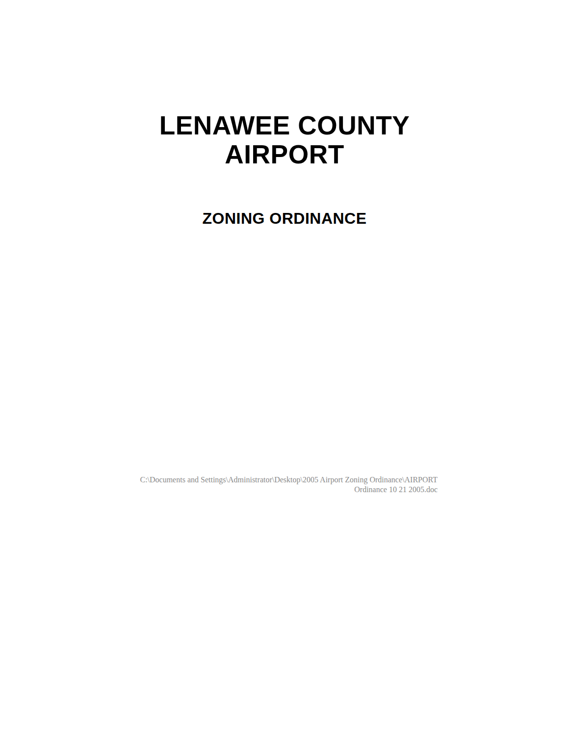LENAWEE COUNTY
AIRPORT
ZONING ORDINANCE
C:\Documents and Settings\Administrator\Desktop\2005 Airport Zoning Ordinance\AIRPORT Ordinance 10 21 2005.doc